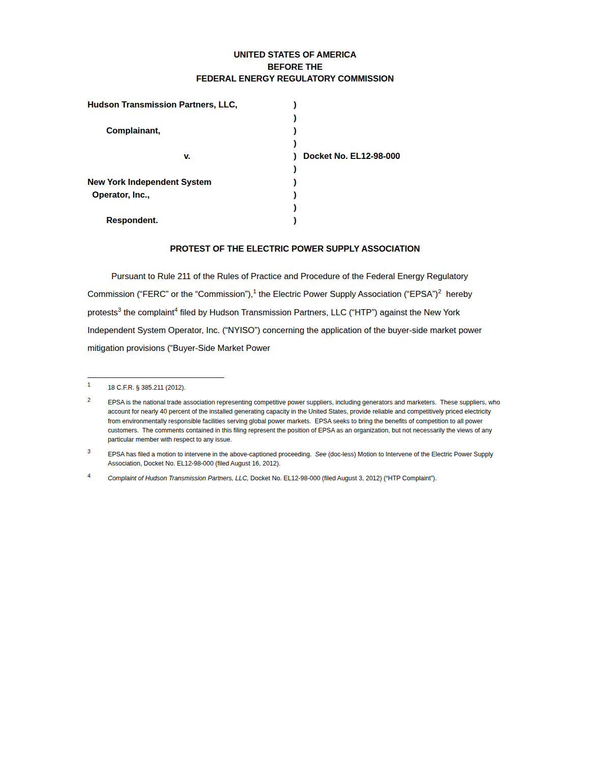UNITED STATES OF AMERICA
BEFORE THE
FEDERAL ENERGY REGULATORY COMMISSION
| Hudson Transmission Partners, LLC, | ) | |
| | ) |
| Complainant, | ) | |
| | ) | |
| v. | ) | Docket No. EL12-98-000 |
| | ) | |
| New York Independent System | ) | |
| Operator, Inc., | ) | |
| | ) | |
| Respondent. | ) | |
PROTEST OF THE ELECTRIC POWER SUPPLY ASSOCIATION
Pursuant to Rule 211 of the Rules of Practice and Procedure of the Federal Energy Regulatory Commission (“FERC” or the “Commission”),1 the Electric Power Supply Association (“EPSA”)2 hereby protests3 the complaint4 filed by Hudson Transmission Partners, LLC (“HTP”) against the New York Independent System Operator, Inc. (“NYISO”) concerning the application of the buyer-side market power mitigation provisions (“Buyer-Side Market Power
118 C.F.R. § 385.211 (2012).
2 EPSA is the national trade association representing competitive power suppliers, including generators and marketers. These suppliers, who account for nearly 40 percent of the installed generating capacity in the United States, provide reliable and competitively priced electricity from environmentally responsible facilities serving global power markets. EPSA seeks to bring the benefits of competition to all power customers. The comments contained in this filing represent the position of EPSA as an organization, but not necessarily the views of any particular member with respect to any issue.
3 EPSA has filed a motion to intervene in the above-captioned proceeding. See (doc-less) Motion to Intervene of the Electric Power Supply Association, Docket No. EL12-98-000 (filed August 16, 2012).
4 Complaint of Hudson Transmission Partners, LLC, Docket No. EL12-98-000 (filed August 3, 2012) (“HTP Complaint”).